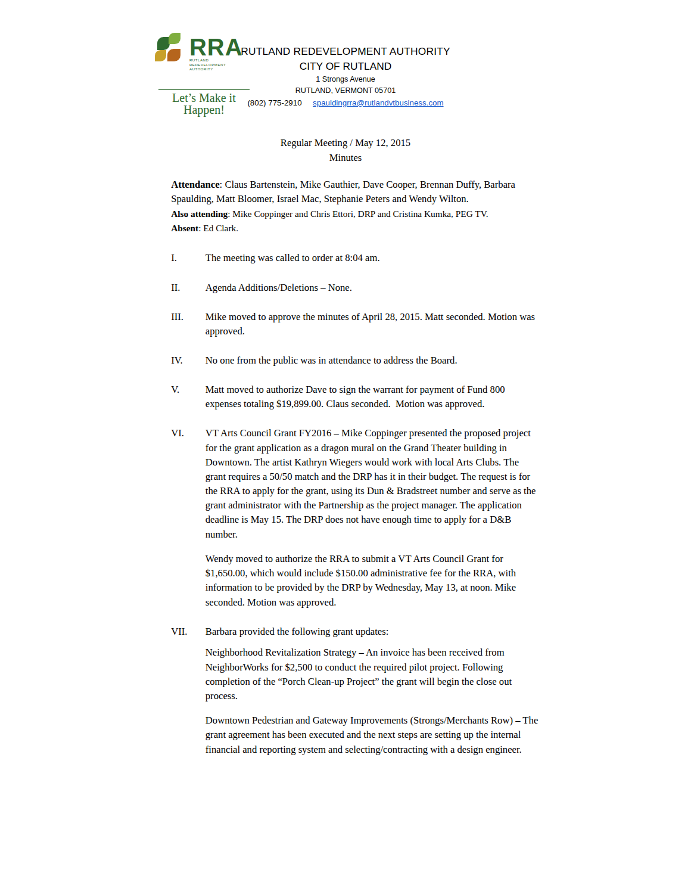RRA
RUTLAND
REDEVELOPMENT
AUTHORITY
Let’s Make it Happen!
RUTLAND REDEVELOPMENT AUTHORITY
CITY OF RUTLAND
1 Strongs Avenue
RUTLAND, VERMONT 05701
(802) 775-2910 spauldingrra@rutlandvtbusiness.com
Regular Meeting / May 12, 2015
Minutes
Attendance: Claus Bartenstein, Mike Gauthier, Dave Cooper, Brennan Duffy, Barbara Spaulding, Matt Bloomer, Israel Mac, Stephanie Peters and Wendy Wilton.
Also attending: Mike Coppinger and Chris Ettori, DRP and Cristina Kumka, PEG TV.
Absent: Ed Clark.
I.
The meeting was called to order at 8:04 am.
II.
Agenda Additions/Deletions – None.
III.
Mike moved to approve the minutes of April 28, 2015. Matt seconded. Motion was approved.
IV.
No one from the public was in attendance to address the Board.
V.
Matt moved to authorize Dave to sign the warrant for payment of Fund 800 expenses totaling $19,899.00. Claus seconded. Motion was approved.
VI.
VT Arts Council Grant FY2016 – Mike Coppinger presented the proposed project for the grant application as a dragon mural on the Grand Theater building in Downtown. The artist Kathryn Wiegers would work with local Arts Clubs. The grant requires a 50/50 match and the DRP has it in their budget. The request is for the RRA to apply for the grant, using its Dun & Bradstreet number and serve as the grant administrator with the Partnership as the project manager. The application deadline is May 15. The DRP does not have enough time to apply for a D&B number.
Wendy moved to authorize the RRA to submit a VT Arts Council Grant for $1,650.00, which would include $150.00 administrative fee for the RRA, with information to be provided by the DRP by Wednesday, May 13, at noon. Mike seconded. Motion was approved.
VII.
Barbara provided the following grant updates:
Neighborhood Revitalization Strategy – An invoice has been received from NeighborWorks for $2,500 to conduct the required pilot project. Following completion of the “Porch Clean-up Project” the grant will begin the close out process.
Downtown Pedestrian and Gateway Improvements (Strongs/Merchants Row) – The grant agreement has been executed and the next steps are setting up the internal financial and reporting system and selecting/contracting with a design engineer.